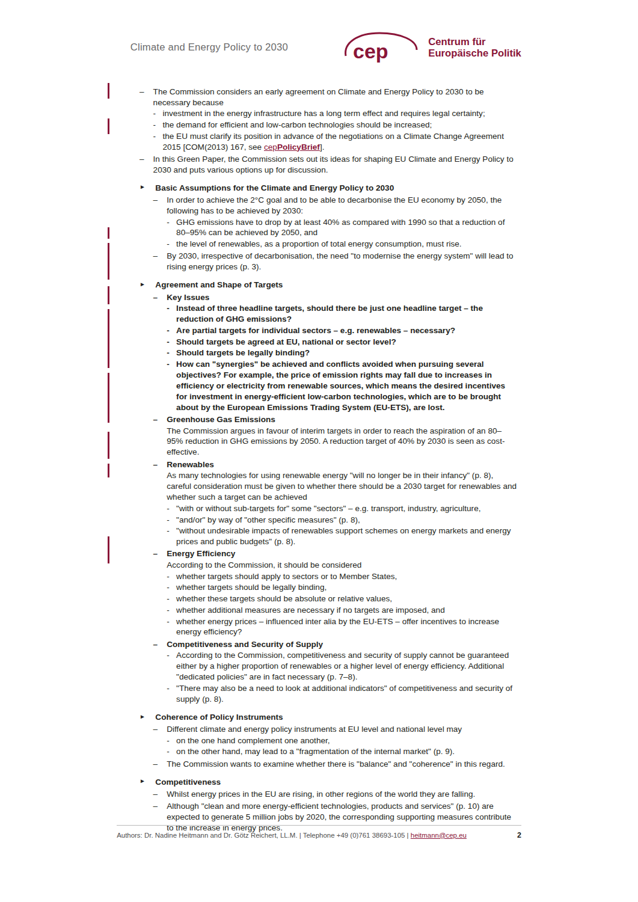Climate and Energy Policy to 2030
cep
Centrum für Europäische Politik
The Commission considers an early agreement on Climate and Energy Policy to 2030 to be necessary because
investment in the energy infrastructure has a long term effect and requires legal certainty;
the demand for efficient and low-carbon technologies should be increased;
the EU must clarify its position in advance of the negotiations on a Climate Change Agreement 2015 [COM(2013) 167, see cep PolicyBrief].
In this Green Paper, the Commission sets out its ideas for shaping EU Climate and Energy Policy to 2030 and puts various options up for discussion.
Basic Assumptions for the Climate and Energy Policy to 2030
In order to achieve the 2°C goal and to be able to decarbonise the EU economy by 2050, the following has to be achieved by 2030:
GHG emissions have to drop by at least 40% as compared with 1990 so that a reduction of 80–95% can be achieved by 2050, and
the level of renewables, as a proportion of total energy consumption, must rise.
By 2030, irrespective of decarbonisation, the need "to modernise the energy system" will lead to rising energy prices (p. 3).
Agreement and Shape of Targets
Key Issues
Instead of three headline targets, should there be just one headline target – the reduction of GHG emissions?
Are partial targets for individual sectors – e.g. renewables – necessary?
Should targets be agreed at EU, national or sector level?
Should targets be legally binding?
How can "synergies" be achieved and conflicts avoided when pursuing several objectives? For example, the price of emission rights may fall due to increases in efficiency or electricity from renewable sources, which means the desired incentives for investment in energy-efficient low-carbon technologies, which are to be brought about by the European Emissions Trading System (EU-ETS), are lost.
Greenhouse Gas Emissions
The Commission argues in favour of interim targets in order to reach the aspiration of an 80–95% reduction in GHG emissions by 2050. A reduction target of 40% by 2030 is seen as cost-effective.
Renewables
As many technologies for using renewable energy "will no longer be in their infancy" (p. 8), careful consideration must be given to whether there should be a 2030 target for renewables and whether such a target can be achieved
"with or without sub-targets for" some "sectors" – e.g. transport, industry, agriculture,
"and/or" by way of "other specific measures" (p. 8),
"without undesirable impacts of renewables support schemes on energy markets and energy prices and public budgets" (p. 8).
Energy Efficiency
According to the Commission, it should be considered
whether targets should apply to sectors or to Member States,
whether targets should be legally binding,
whether these targets should be absolute or relative values,
whether additional measures are necessary if no targets are imposed, and
whether energy prices – influenced inter alia by the EU-ETS – offer incentives to increase energy efficiency?
Competitiveness and Security of Supply
According to the Commission, competitiveness and security of supply cannot be guaranteed either by a higher proportion of renewables or a higher level of energy efficiency. Additional "dedicated policies" are in fact necessary (p. 7–8).
"There may also be a need to look at additional indicators" of competitiveness and security of supply (p. 8).
Coherence of Policy Instruments
Different climate and energy policy instruments at EU level and national level may
on the one hand complement one another,
on the other hand, may lead to a "fragmentation of the internal market" (p. 9).
The Commission wants to examine whether there is "balance" and "coherence" in this regard.
Competitiveness
Whilst energy prices in the EU are rising, in other regions of the world they are falling.
Although "clean and more energy-efficient technologies, products and services" (p. 10) are expected to generate 5 million jobs by 2020, the corresponding supporting measures contribute to the increase in energy prices.
Authors: Dr. Nadine Heitmann and Dr. Götz Reichert, LL.M. | Telephone +49 (0)761 38693-105 | heitmann@cep.eu
2